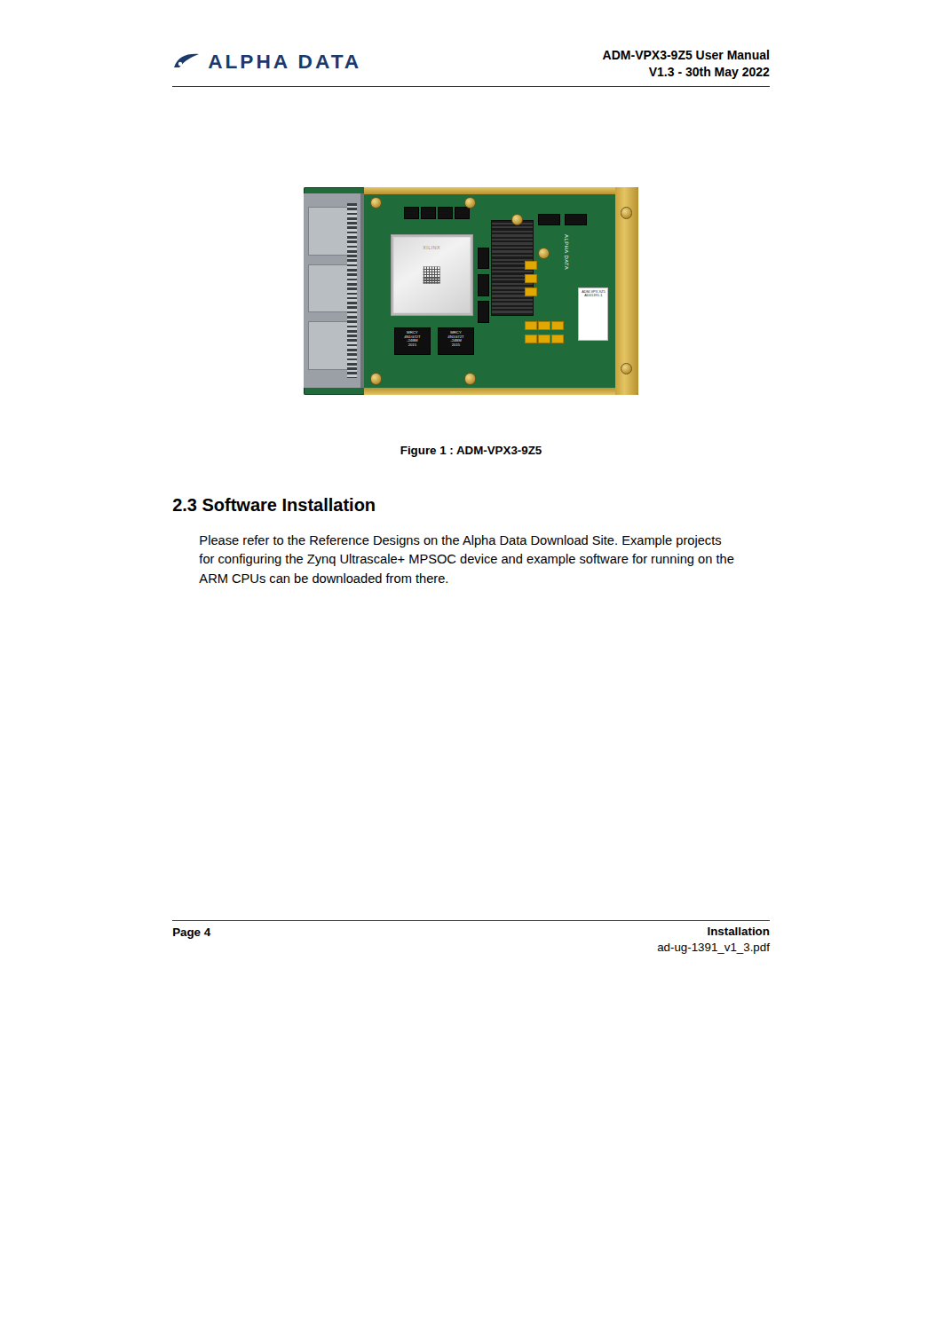ALPHA DATA
ADM-VPX3-9Z5 User Manual
V1.3 - 30th May 2022
XILINX
MRCY
4N1G72T
-24BM
2015
MRCY
4N1G72T
-24BM
2015
ALPHA DATA
ADM-VPX-9Z5
AD01391-1
Figure 1 : ADM-VPX3-9Z5
2.3 Software Installation
Please refer to the Reference Designs on the Alpha Data Download Site. Example projects for configuring the Zynq Ultrascale+ MPSOC device and example software for running on the ARM CPUs can be downloaded from there.
Page 4
Installation
ad-ug-1391_v1_3.pdf